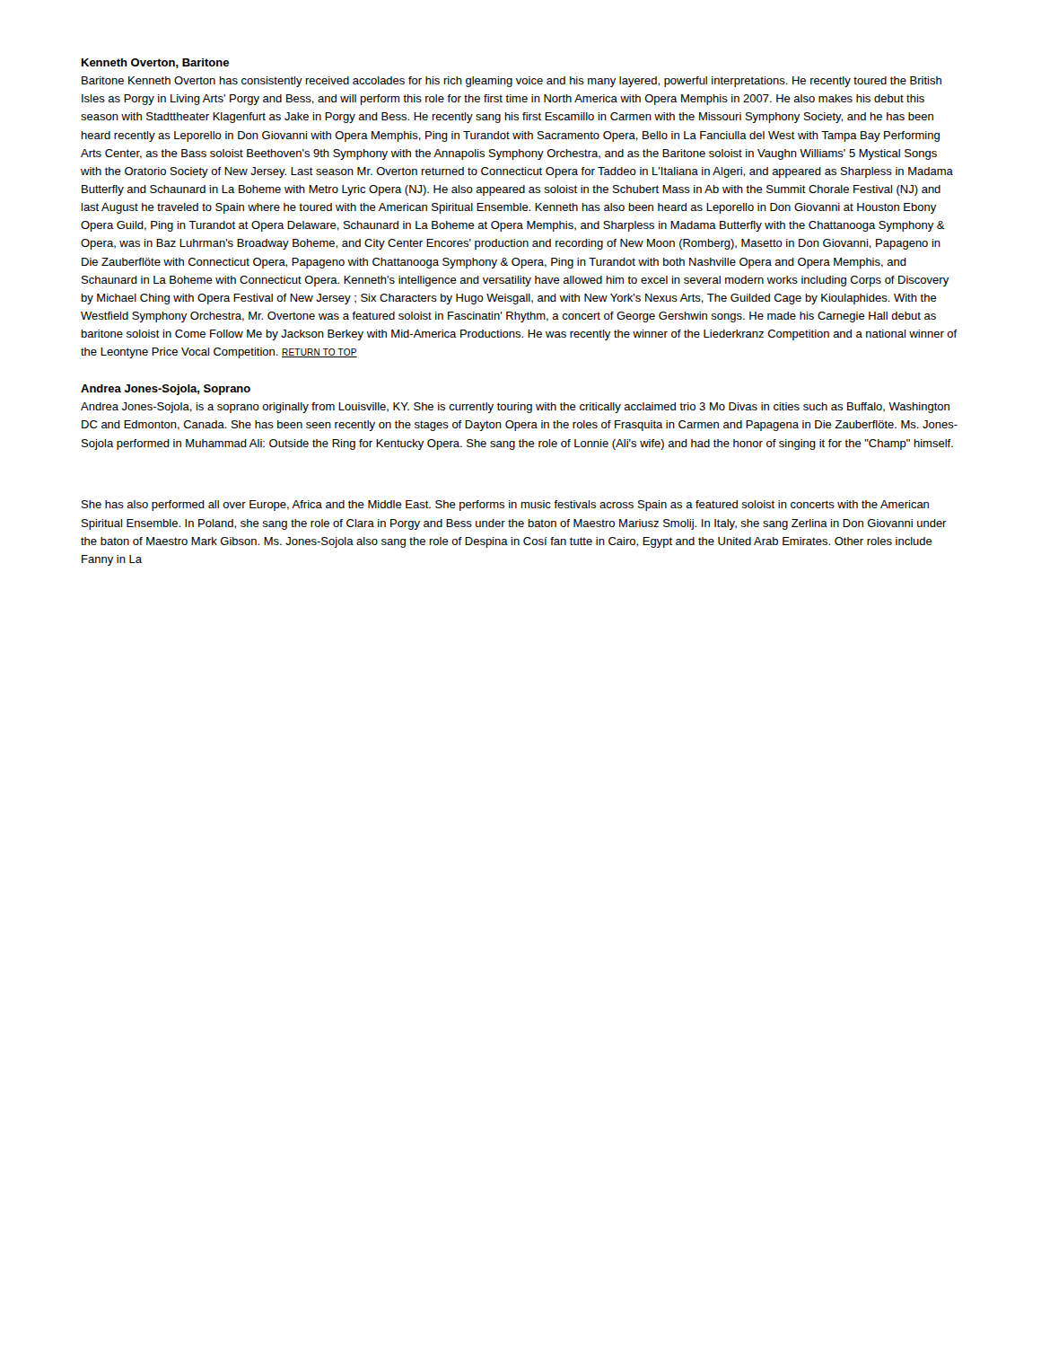Kenneth Overton, Baritone
Baritone Kenneth Overton has consistently received accolades for his rich gleaming voice and his many layered, powerful interpretations. He recently toured the British Isles as Porgy in Living Arts' Porgy and Bess, and will perform this role for the first time in North America with Opera Memphis in 2007. He also makes his debut this season with Stadttheater Klagenfurt as Jake in Porgy and Bess. He recently sang his first Escamillo in Carmen with the Missouri Symphony Society, and he has been heard recently as Leporello in Don Giovanni with Opera Memphis, Ping in Turandot with Sacramento Opera, Bello in La Fanciulla del West with Tampa Bay Performing Arts Center, as the Bass soloist Beethoven's 9th Symphony with the Annapolis Symphony Orchestra, and as the Baritone soloist in Vaughn Williams' 5 Mystical Songs with the Oratorio Society of New Jersey. Last season Mr. Overton returned to Connecticut Opera for Taddeo in L'Italiana in Algeri, and appeared as Sharpless in Madama Butterfly and Schaunard in La Boheme with Metro Lyric Opera (NJ). He also appeared as soloist in the Schubert Mass in Ab with the Summit Chorale Festival (NJ) and last August he traveled to Spain where he toured with the American Spiritual Ensemble. Kenneth has also been heard as Leporello in Don Giovanni at Houston Ebony Opera Guild, Ping in Turandot at Opera Delaware, Schaunard in La Boheme at Opera Memphis, and Sharpless in Madama Butterfly with the Chattanooga Symphony & Opera, was in Baz Luhrman's Broadway Boheme, and City Center Encores' production and recording of New Moon (Romberg), Masetto in Don Giovanni, Papageno in Die Zauberflöte with Connecticut Opera, Papageno with Chattanooga Symphony & Opera, Ping in Turandot with both Nashville Opera and Opera Memphis, and Schaunard in La Boheme with Connecticut Opera. Kenneth's intelligence and versatility have allowed him to excel in several modern works including Corps of Discovery by Michael Ching with Opera Festival of New Jersey ; Six Characters by Hugo Weisgall, and with New York's Nexus Arts, The Guilded Cage by Kioulaphides. With the Westfield Symphony Orchestra, Mr. Overtone was a featured soloist in Fascinatin' Rhythm, a concert of George Gershwin songs. He made his Carnegie Hall debut as baritone soloist in Come Follow Me by Jackson Berkey with Mid-America Productions. He was recently the winner of the Liederkranz Competition and a national winner of the Leontyne Price Vocal Competition. Return to top
Andrea Jones-Sojola, Soprano
Andrea Jones-Sojola, is a soprano originally from Louisville, KY. She is currently touring with the critically acclaimed trio 3 Mo Divas in cities such as Buffalo, Washington DC and Edmonton, Canada. She has been seen recently on the stages of Dayton Opera in the roles of Frasquita in Carmen and Papagena in Die Zauberflöte. Ms. Jones-Sojola performed in Muhammad Ali: Outside the Ring for Kentucky Opera. She sang the role of Lonnie (Ali's wife) and had the honor of singing it for the "Champ" himself.
She has also performed all over Europe, Africa and the Middle East. She performs in music festivals across Spain as a featured soloist in concerts with the American Spiritual Ensemble. In Poland, she sang the role of Clara in Porgy and Bess under the baton of Maestro Mariusz Smolij. In Italy, she sang Zerlina in Don Giovanni under the baton of Maestro Mark Gibson. Ms. Jones-Sojola also sang the role of Despina in Cosí fan tutte in Cairo, Egypt and the United Arab Emirates. Other roles include Fanny in La